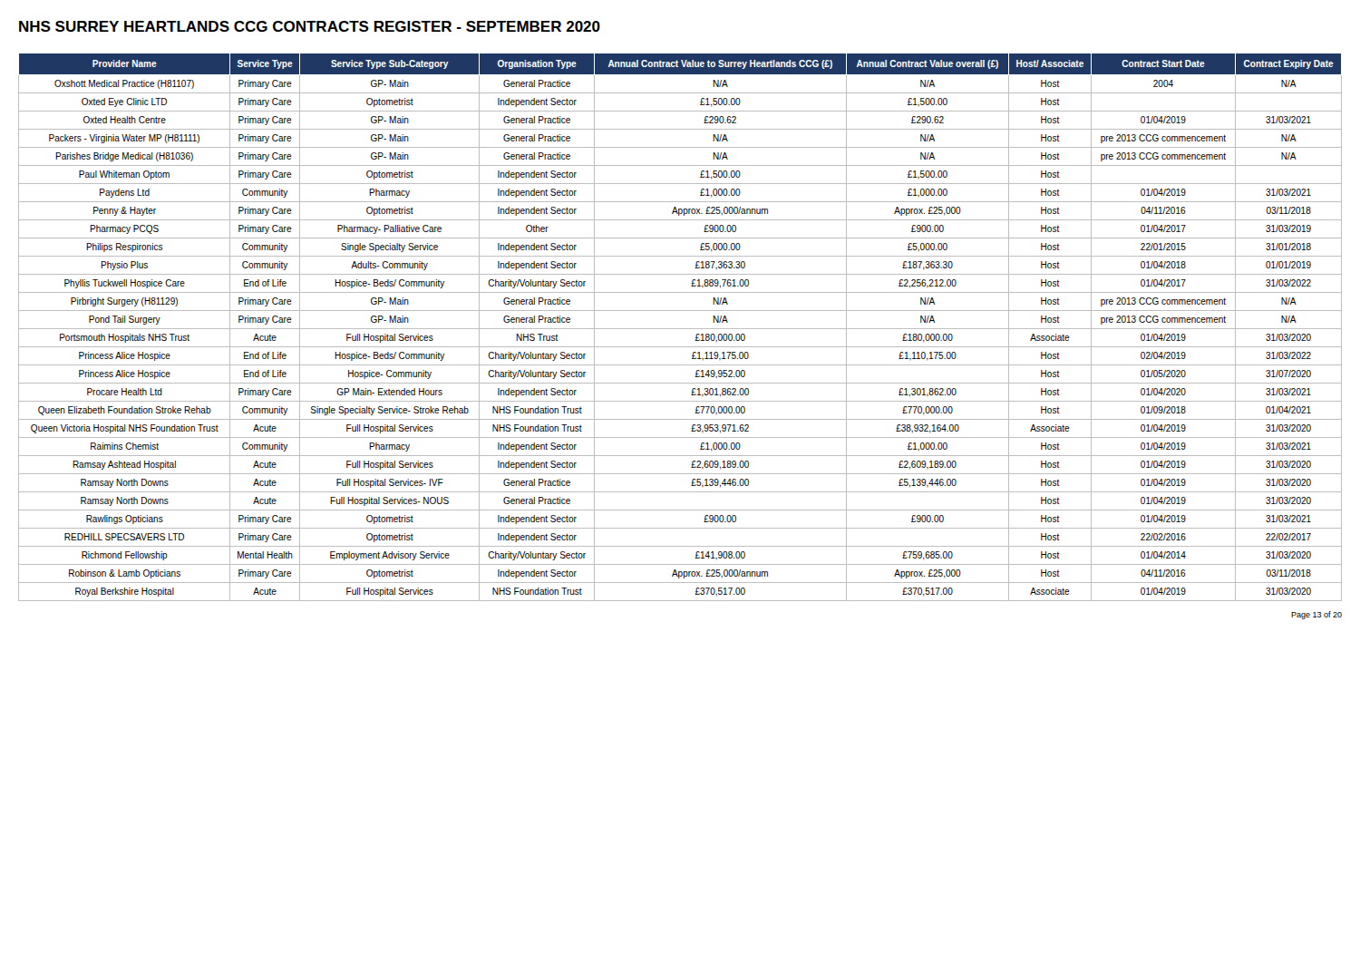NHS SURREY HEARTLANDS CCG CONTRACTS REGISTER - SEPTEMBER 2020
| Provider Name | Service Type | Service Type Sub-Category | Organisation Type | Annual Contract Value to Surrey Heartlands CCG (£) | Annual Contract Value overall (£) | Host/ Associate | Contract Start Date | Contract Expiry Date |
| --- | --- | --- | --- | --- | --- | --- | --- | --- |
| Oxshott Medical Practice (H81107) | Primary Care | GP- Main | General Practice | N/A | N/A | Host | 2004 | N/A |
| Oxted Eye Clinic LTD | Primary Care | Optometrist | Independent Sector | £1,500.00 | £1,500.00 | Host | | |
| Oxted Health Centre | Primary Care | GP- Main | General Practice | £290.62 | £290.62 | Host | 01/04/2019 | 31/03/2021 |
| Packers - Virginia Water MP (H81111) | Primary Care | GP- Main | General Practice | N/A | N/A | Host | pre 2013 CCG commencement | N/A |
| Parishes Bridge Medical (H81036) | Primary Care | GP- Main | General Practice | N/A | N/A | Host | pre 2013 CCG commencement | N/A |
| Paul Whiteman Optom | Primary Care | Optometrist | Independent Sector | £1,500.00 | £1,500.00 | Host | | |
| Paydens Ltd | Community | Pharmacy | Independent Sector | £1,000.00 | £1,000.00 | Host | 01/04/2019 | 31/03/2021 |
| Penny & Hayter | Primary Care | Optometrist | Independent Sector | Approx. £25,000/annum | Approx. £25,000 | Host | 04/11/2016 | 03/11/2018 |
| Pharmacy PCQS | Primary Care | Pharmacy- Palliative Care | Other | £900.00 | £900.00 | Host | 01/04/2017 | 31/03/2019 |
| Philips Respironics | Community | Single Specialty Service | Independent Sector | £5,000.00 | £5,000.00 | Host | 22/01/2015 | 31/01/2018 |
| Physio Plus | Community | Adults- Community | Independent Sector | £187,363.30 | £187,363.30 | Host | 01/04/2018 | 01/01/2019 |
| Phyllis Tuckwell Hospice Care | End of Life | Hospice- Beds/ Community | Charity/Voluntary Sector | £1,889,761.00 | £2,256,212.00 | Host | 01/04/2017 | 31/03/2022 |
| Pirbright Surgery (H81129) | Primary Care | GP- Main | General Practice | N/A | N/A | Host | pre 2013 CCG commencement | N/A |
| Pond Tail Surgery | Primary Care | GP- Main | General Practice | N/A | N/A | Host | pre 2013 CCG commencement | N/A |
| Portsmouth Hospitals NHS Trust | Acute | Full Hospital Services | NHS Trust | £180,000.00 | £180,000.00 | Associate | 01/04/2019 | 31/03/2020 |
| Princess Alice Hospice | End of Life | Hospice- Beds/ Community | Charity/Voluntary Sector | £1,119,175.00 | £1,110,175.00 | Host | 02/04/2019 | 31/03/2022 |
| Princess Alice Hospice | End of Life | Hospice- Community | Charity/Voluntary Sector | £149,952.00 | | Host | 01/05/2020 | 31/07/2020 |
| Procare Health Ltd | Primary Care | GP Main- Extended Hours | Independent Sector | £1,301,862.00 | £1,301,862.00 | Host | 01/04/2020 | 31/03/2021 |
| Queen Elizabeth Foundation Stroke Rehab | Community | Single Specialty Service- Stroke Rehab | NHS Foundation Trust | £770,000.00 | £770,000.00 | Host | 01/09/2018 | 01/04/2021 |
| Queen Victoria Hospital NHS Foundation Trust | Acute | Full Hospital Services | NHS Foundation Trust | £3,953,971.62 | £38,932,164.00 | Associate | 01/04/2019 | 31/03/2020 |
| Raimins Chemist | Community | Pharmacy | Independent Sector | £1,000.00 | £1,000.00 | Host | 01/04/2019 | 31/03/2021 |
| Ramsay Ashtead Hospital | Acute | Full Hospital Services | Independent Sector | £2,609,189.00 | £2,609,189.00 | Host | 01/04/2019 | 31/03/2020 |
| Ramsay North Downs | Acute | Full Hospital Services- IVF | General Practice | £5,139,446.00 | £5,139,446.00 | Host | 01/04/2019 | 31/03/2020 |
| Ramsay North Downs | Acute | Full Hospital Services- NOUS | General Practice | | | Host | 01/04/2019 | 31/03/2020 |
| Rawlings Opticians | Primary Care | Optometrist | Independent Sector | £900.00 | £900.00 | Host | 01/04/2019 | 31/03/2021 |
| REDHILL SPECSAVERS LTD | Primary Care | Optometrist | Independent Sector | | | Host | 22/02/2016 | 22/02/2017 |
| Richmond Fellowship | Mental Health | Employment Advisory Service | Charity/Voluntary Sector | £141,908.00 | £759,685.00 | Host | 01/04/2014 | 31/03/2020 |
| Robinson & Lamb Opticians | Primary Care | Optometrist | Independent Sector | Approx. £25,000/annum | Approx. £25,000 | Host | 04/11/2016 | 03/11/2018 |
| Royal Berkshire Hospital | Acute | Full Hospital Services | NHS Foundation Trust | £370,517.00 | £370,517.00 | Associate | 01/04/2019 | 31/03/2020 |
Page 13 of 20